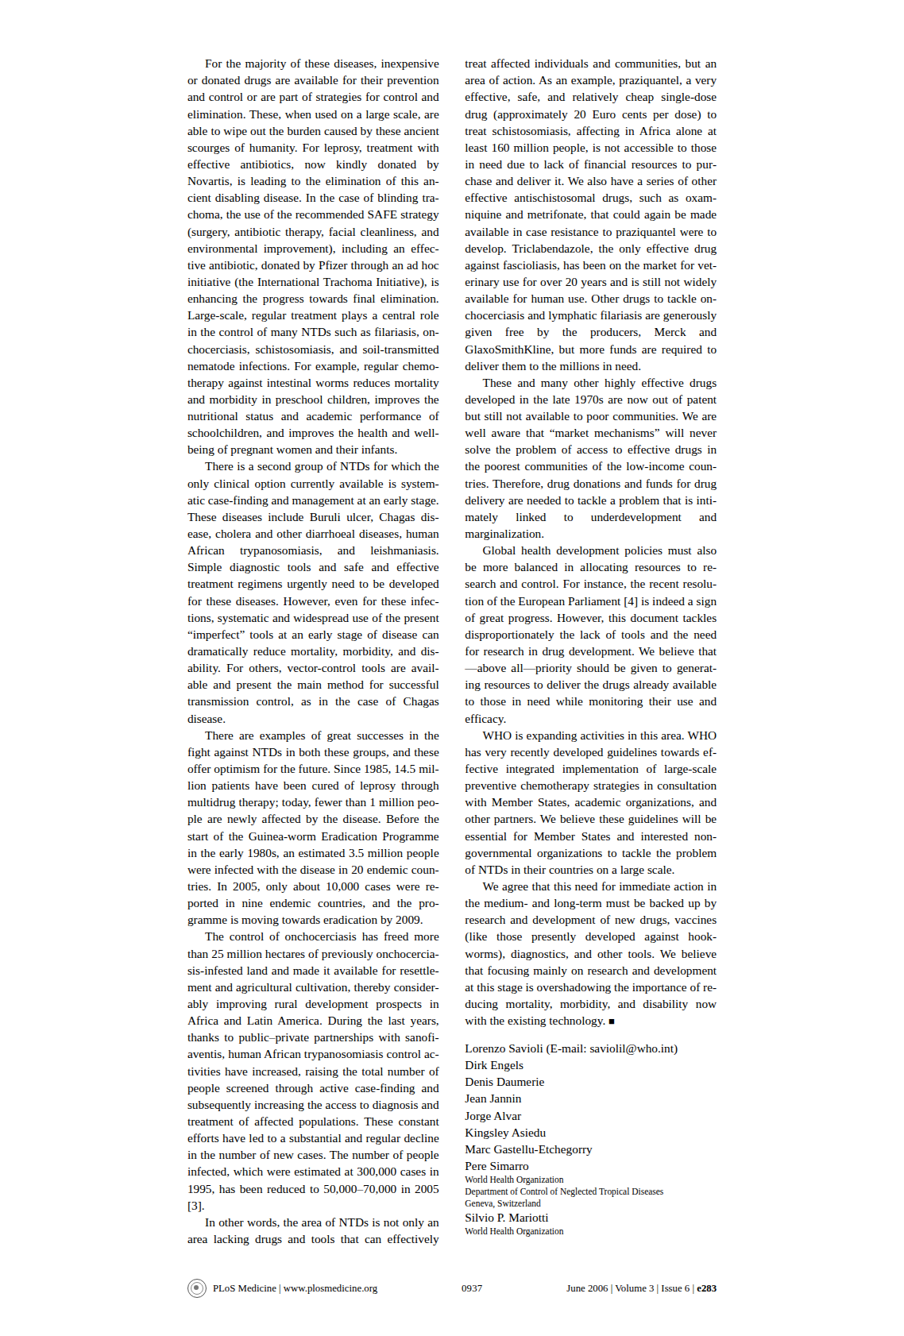For the majority of these diseases, inexpensive or donated drugs are available for their prevention and control or are part of strategies for control and elimination. These, when used on a large scale, are able to wipe out the burden caused by these ancient scourges of humanity. For leprosy, treatment with effective antibiotics, now kindly donated by Novartis, is leading to the elimination of this ancient disabling disease. In the case of blinding trachoma, the use of the recommended SAFE strategy (surgery, antibiotic therapy, facial cleanliness, and environmental improvement), including an effective antibiotic, donated by Pfizer through an ad hoc initiative (the International Trachoma Initiative), is enhancing the progress towards final elimination. Large-scale, regular treatment plays a central role in the control of many NTDs such as filariasis, onchocerciasis, schistosomiasis, and soil-transmitted nematode infections. For example, regular chemotherapy against intestinal worms reduces mortality and morbidity in preschool children, improves the nutritional status and academic performance of schoolchildren, and improves the health and well-being of pregnant women and their infants.
There is a second group of NTDs for which the only clinical option currently available is systematic case-finding and management at an early stage. These diseases include Buruli ulcer, Chagas disease, cholera and other diarrhoeal diseases, human African trypanosomiasis, and leishmaniasis. Simple diagnostic tools and safe and effective treatment regimens urgently need to be developed for these diseases. However, even for these infections, systematic and widespread use of the present “imperfect” tools at an early stage of disease can dramatically reduce mortality, morbidity, and disability. For others, vector-control tools are available and present the main method for successful transmission control, as in the case of Chagas disease.
There are examples of great successes in the fight against NTDs in both these groups, and these offer optimism for the future. Since 1985, 14.5 million patients have been cured of leprosy through multidrug therapy; today, fewer than 1 million people are newly affected by the disease. Before the start of the Guinea-worm Eradication Programme in the early 1980s, an estimated 3.5 million people were infected with the disease in 20 endemic countries. In 2005, only about 10,000 cases were reported in nine endemic countries, and the programme is moving towards eradication by 2009.
The control of onchocerciasis has freed more than 25 million hectares of previously onchocerciasis-infested land and made it available for resettlement and agricultural cultivation, thereby considerably improving rural development prospects in Africa and Latin America. During the last years, thanks to public–private partnerships with sanofi-aventis, human African trypanosomiasis control activities have increased, raising the total number of people screened through active case-finding and subsequently increasing the access to diagnosis and treatment of affected populations. These constant efforts have led to a substantial and regular decline in the number of new cases. The number of people infected, which were estimated at 300,000 cases in 1995, has been reduced to 50,000–70,000 in 2005 [3].
In other words, the area of NTDs is not only an area lacking drugs and tools that can effectively treat affected individuals and communities, but an area of action. As an example, praziquantel, a very effective, safe, and relatively cheap single-dose drug (approximately 20 Euro cents per dose) to treat schistosomiasis, affecting in Africa alone at least 160 million people, is not accessible to those in need due to lack of financial resources to purchase and deliver it. We also have a series of other effective antischistosomal drugs, such as oxamniquine and metrifonate, that could again be made available in case resistance to praziquantel were to develop. Triclabendazole, the only effective drug against fascioliasis, has been on the market for veterinary use for over 20 years and is still not widely available for human use. Other drugs to tackle onchocerciasis and lymphatic filariasis are generously given free by the producers, Merck and GlaxoSmithKline, but more funds are required to deliver them to the millions in need.
These and many other highly effective drugs developed in the late 1970s are now out of patent but still not available to poor communities. We are well aware that “market mechanisms” will never solve the problem of access to effective drugs in the poorest communities of the low-income countries. Therefore, drug donations and funds for drug delivery are needed to tackle a problem that is intimately linked to underdevelopment and marginalization.
Global health development policies must also be more balanced in allocating resources to research and control. For instance, the recent resolution of the European Parliament [4] is indeed a sign of great progress. However, this document tackles disproportionately the lack of tools and the need for research in drug development. We believe that—above all—priority should be given to generating resources to deliver the drugs already available to those in need while monitoring their use and efficacy.
WHO is expanding activities in this area. WHO has very recently developed guidelines towards effective integrated implementation of large-scale preventive chemotherapy strategies in consultation with Member States, academic organizations, and other partners. We believe these guidelines will be essential for Member States and interested non-governmental organizations to tackle the problem of NTDs in their countries on a large scale.
We agree that this need for immediate action in the medium- and long-term must be backed up by research and development of new drugs, vaccines (like those presently developed against hookworms), diagnostics, and other tools. We believe that focusing mainly on research and development at this stage is overshadowing the importance of reducing mortality, morbidity, and disability now with the existing technology. ■
Lorenzo Savioli (E-mail: saviolil@who.int)
Dirk Engels
Denis Daumerie
Jean Jannin
Jorge Alvar
Kingsley Asiedu
Marc Gastellu-Etchegorry
Pere Simarro
World Health Organization
Department of Control of Neglected Tropical Diseases
Geneva, Switzerland
Silvio P. Mariotti
World Health Organization
PLoS Medicine | www.plosmedicine.org
0937
June 2006 | Volume 3 | Issue 6 | e283